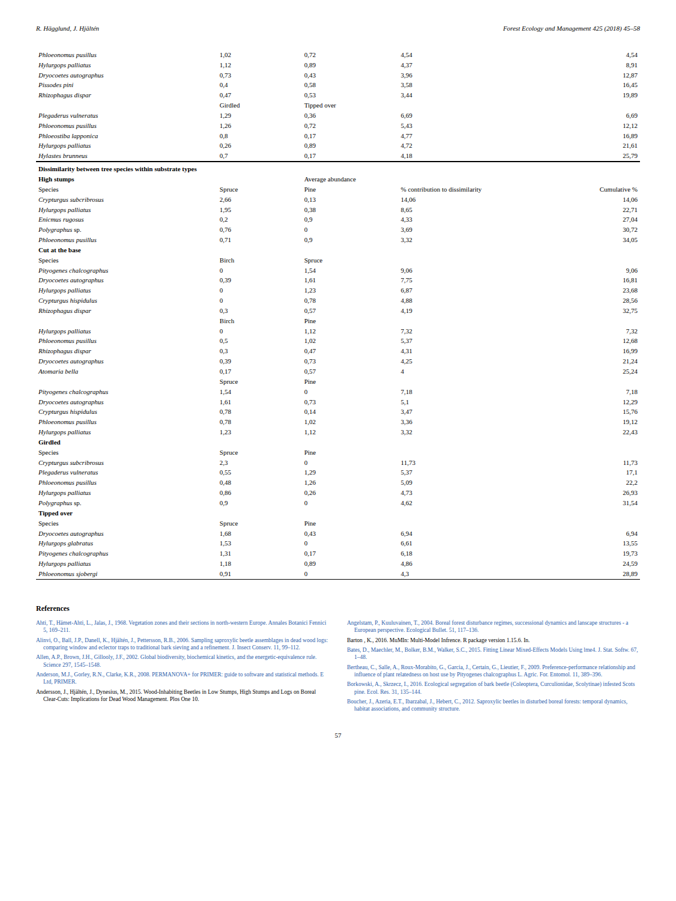R. Hägglund, J. Hjältén
Forest Ecology and Management 425 (2018) 45–58
| Phloeonomus pusillus | 1,02 | 0,72 | 4,54 | 4,54 |
| Hylurgops palliatus | 1,12 | 0,89 | 4,37 | 8,91 |
| Dryocoetes autographus | 0,73 | 0,43 | 3,96 | 12,87 |
| Pissodes pini | 0,4 | 0,58 | 3,58 | 16,45 |
| Rhizophagus dispar | 0,47 | 0,53 | 3,44 | 19,89 |
| | Girdled | Tipped over | | |
| Plegaderus vulneratus | 1,29 | 0,36 | 6,69 | 6,69 |
| Phloeonomus pusillus | 1,26 | 0,72 | 5,43 | 12,12 |
| Phloeostiba lapponica | 0,8 | 0,17 | 4,77 | 16,89 |
| Hylurgops palliatus | 0,26 | 0,89 | 4,72 | 21,61 |
| Hylastes brunneus | 0,7 | 0,17 | 4,18 | 25,79 |
| Dissimilarity between tree species within substrate types |
| High stumps | | Average abundance | | |
| Species | Spruce | Pine | % contribution to dissimilarity | Cumulative % |
| Crypturgus subcribrosus | 2,66 | 0,13 | 14,06 | 14,06 |
| Hylurgops palliatus | 1,95 | 0,38 | 8,65 | 22,71 |
| Enicmus rugosus | 0,2 | 0,9 | 4,33 | 27,04 |
| Polygraphus sp. | 0,76 | 0 | 3,69 | 30,72 |
| Phloeonomus pusillus | 0,71 | 0,9 | 3,32 | 34,05 |
| Cut at the base | | | | |
| Species | Birch | Spruce | | |
| Pityogenes chalcographus | 0 | 1,54 | 9,06 | 9,06 |
| Dryocoetes autographus | 0,39 | 1,61 | 7,75 | 16,81 |
| Hylurgops palliatus | 0 | 1,23 | 6,87 | 23,68 |
| Crypturgus hispidulus | 0 | 0,78 | 4,88 | 28,56 |
| Rhizophagus dispar | 0,3 | 0,57 | 4,19 | 32,75 |
| | Birch | Pine | | |
| Hylurgops palliatus | 0 | 1,12 | 7,32 | 7,32 |
| Phloeonomus pusillus | 0,5 | 1,02 | 5,37 | 12,68 |
| Rhizophagus dispar | 0,3 | 0,47 | 4,31 | 16,99 |
| Dryocoetes autographus | 0,39 | 0,73 | 4,25 | 21,24 |
| Atomaria bella | 0,17 | 0,57 | 4 | 25,24 |
| | Spruce | Pine | | |
| Pityogenes chalcographus | 1,54 | 0 | 7,18 | 7,18 |
| Dryocoetes autographus | 1,61 | 0,73 | 5,1 | 12,29 |
| Crypturgus hispidulus | 0,78 | 0,14 | 3,47 | 15,76 |
| Phloeonomus pusillus | 0,78 | 1,02 | 3,36 | 19,12 |
| Hylurgops palliatus | 1,23 | 1,12 | 3,32 | 22,43 |
| Girdled | | | | |
| Species | Spruce | Pine | | |
| Crypturgus subcribrosus | 2,3 | 0 | 11,73 | 11,73 |
| Plegaderus vulneratus | 0,55 | 1,29 | 5,37 | 17,1 |
| Phloeonomus pusillus | 0,48 | 1,26 | 5,09 | 22,2 |
| Hylurgops palliatus | 0,86 | 0,26 | 4,73 | 26,93 |
| Polygraphus sp. | 0,9 | 0 | 4,62 | 31,54 |
| Tipped over | | | | |
| Species | Spruce | Pine | | |
| Dryocoetes autographus | 1,68 | 0,43 | 6,94 | 6,94 |
| Hylurgops glabratus | 1,53 | 0 | 6,61 | 13,55 |
| Pityogenes chalcographus | 1,31 | 0,17 | 6,18 | 19,73 |
| Hylurgops palliatus | 1,18 | 0,89 | 4,86 | 24,59 |
| Phloeonomus sjobergi | 0,91 | 0 | 4,3 | 28,89 |
References
Ahti, T., Hämet-Ahti, L., Jalas, J., 1968. Vegetation zones and their sections in north-western Europe. Annales Botanici Fennici 5, 169–211.
Alinvi, O., Ball, J.P., Danell, K., Hjältén, J., Pettersson, R.B., 2006. Sampling saproxylic beetle assemblages in dead wood logs: comparing window and eclector traps to traditional bark sieving and a refinement. J. Insect Conserv. 11, 99–112.
Allen, A.P., Brown, J.H., Gillooly, J.F., 2002. Global biodiversity, biochemical kinetics, and the energetic-equivalence rule. Science 297, 1545–1548.
Anderson, M.J., Gorley, R.N., Clarke, K.R., 2008. PERMANOVA+ for PRIMER: guide to software and statistical methods. E Ltd, PRIMER.
Andersson, J., Hjältén, J., Dynesius, M., 2015. Wood-Inhabiting Beetles in Low Stumps, High Stumps and Logs on Boreal Clear-Cuts: Implications for Dead Wood Management. Plos One 10.
Angelstam, P., Kuuluvainen, T., 2004. Boreal forest disturbance regimes, successional dynamics and lanscape structures - a European perspective. Ecological Bullet. 51, 117–136.
Barton , K., 2016. MuMIn: Multi-Model Infrence. R package version 1.15.6. In.
Bates, D., Maechler, M., Bolker, B.M., Walker, S.C., 2015. Fitting Linear Mixed-Effects Models Using lme4. J. Stat. Softw. 67, 1–48.
Bertheau, C., Salle, A., Roux-Morabito, G., Garcia, J., Certain, G., Lieutier, F., 2009. Preference-performance relationship and influence of plant relatedness on host use by Pityogenes chalcographus L. Agric. For. Entomol. 11, 389–396.
Borkowski, A., Skrzecz, I., 2016. Ecological segregation of bark beetle (Coleoptera, Curculionidae, Scolytinae) infested Scots pine. Ecol. Res. 31, 135–144.
Boucher, J., Azeria, E.T., Ibarzabal, J., Hebert, C., 2012. Saproxylic beetles in disturbed boreal forests: temporal dynamics, habitat associations, and community structure.
57